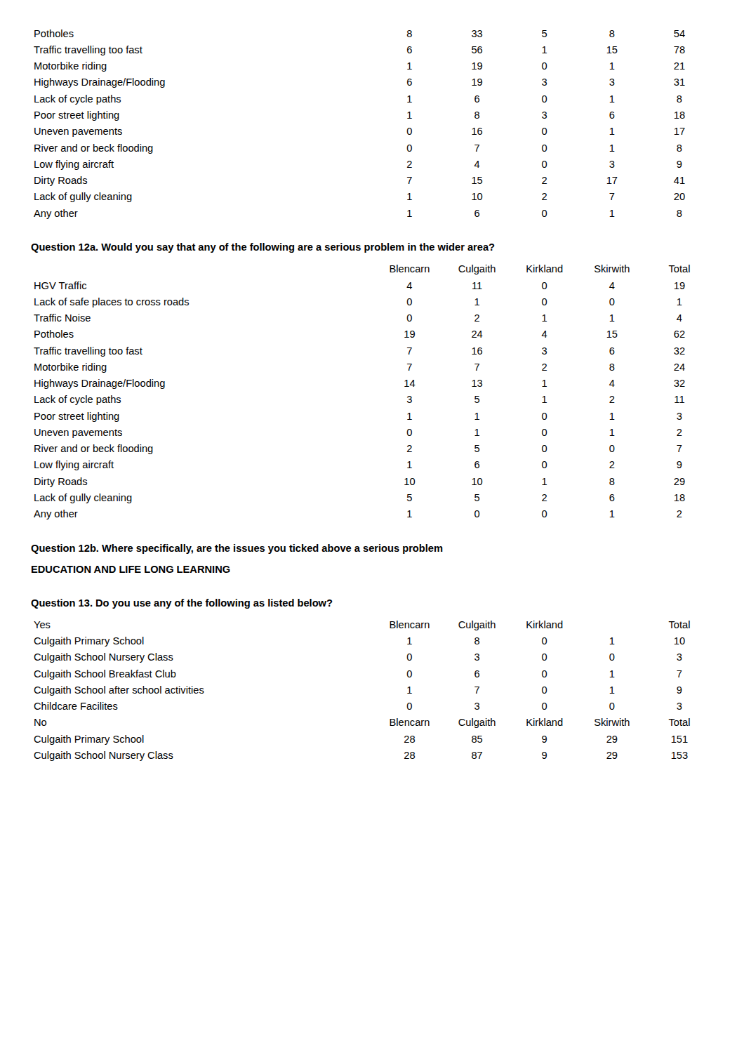| Potholes | 8 | 33 | 5 | 8 | 54 |
| Traffic travelling too fast | 6 | 56 | 1 | 15 | 78 |
| Motorbike riding | 1 | 19 | 0 | 1 | 21 |
| Highways Drainage/Flooding | 6 | 19 | 3 | 3 | 31 |
| Lack of cycle paths | 1 | 6 | 0 | 1 | 8 |
| Poor street lighting | 1 | 8 | 3 | 6 | 18 |
| Uneven pavements | 0 | 16 | 0 | 1 | 17 |
| River and or beck flooding | 0 | 7 | 0 | 1 | 8 |
| Low flying aircraft | 2 | 4 | 0 | 3 | 9 |
| Dirty Roads | 7 | 15 | 2 | 17 | 41 |
| Lack of gully cleaning | 1 | 10 | 2 | 7 | 20 |
| Any other | 1 | 6 | 0 | 1 | 8 |
Question 12a. Would you say that any of the following are a serious problem in the wider area?
| | Blencarn | Culgaith | Kirkland | Skirwith | Total |
| --- | --- | --- | --- | --- | --- |
| HGV Traffic | 4 | 11 | 0 | 4 | 19 |
| Lack of safe places to cross roads | 0 | 1 | 0 | 0 | 1 |
| Traffic Noise | 0 | 2 | 1 | 1 | 4 |
| Potholes | 19 | 24 | 4 | 15 | 62 |
| Traffic travelling too fast | 7 | 16 | 3 | 6 | 32 |
| Motorbike riding | 7 | 7 | 2 | 8 | 24 |
| Highways Drainage/Flooding | 14 | 13 | 1 | 4 | 32 |
| Lack of cycle paths | 3 | 5 | 1 | 2 | 11 |
| Poor street lighting | 1 | 1 | 0 | 1 | 3 |
| Uneven pavements | 0 | 1 | 0 | 1 | 2 |
| River and or beck flooding | 2 | 5 | 0 | 0 | 7 |
| Low flying aircraft | 1 | 6 | 0 | 2 | 9 |
| Dirty Roads | 10 | 10 | 1 | 8 | 29 |
| Lack of gully cleaning | 5 | 5 | 2 | 6 | 18 |
| Any other | 1 | 0 | 0 | 1 | 2 |
Question 12b. Where specifically, are the issues you ticked above a serious problem
EDUCATION AND LIFE LONG LEARNING
Question 13. Do you use any of the following as listed below?
| Yes | Blencarn | Culgaith | Kirkland | | Total |
| --- | --- | --- | --- | --- | --- |
| Culgaith Primary School | 1 | 8 | 0 | 1 | 10 |
| Culgaith School Nursery Class | 0 | 3 | 0 | 0 | 3 |
| Culgaith School Breakfast Club | 0 | 6 | 0 | 1 | 7 |
| Culgaith School after school activities | 1 | 7 | 0 | 1 | 9 |
| Childcare Facilites | 0 | 3 | 0 | 0 | 3 |
| No | Blencarn | Culgaith | Kirkland | Skirwith | Total |
| Culgaith Primary School | 28 | 85 | 9 | 29 | 151 |
| Culgaith School Nursery Class | 28 | 87 | 9 | 29 | 153 |